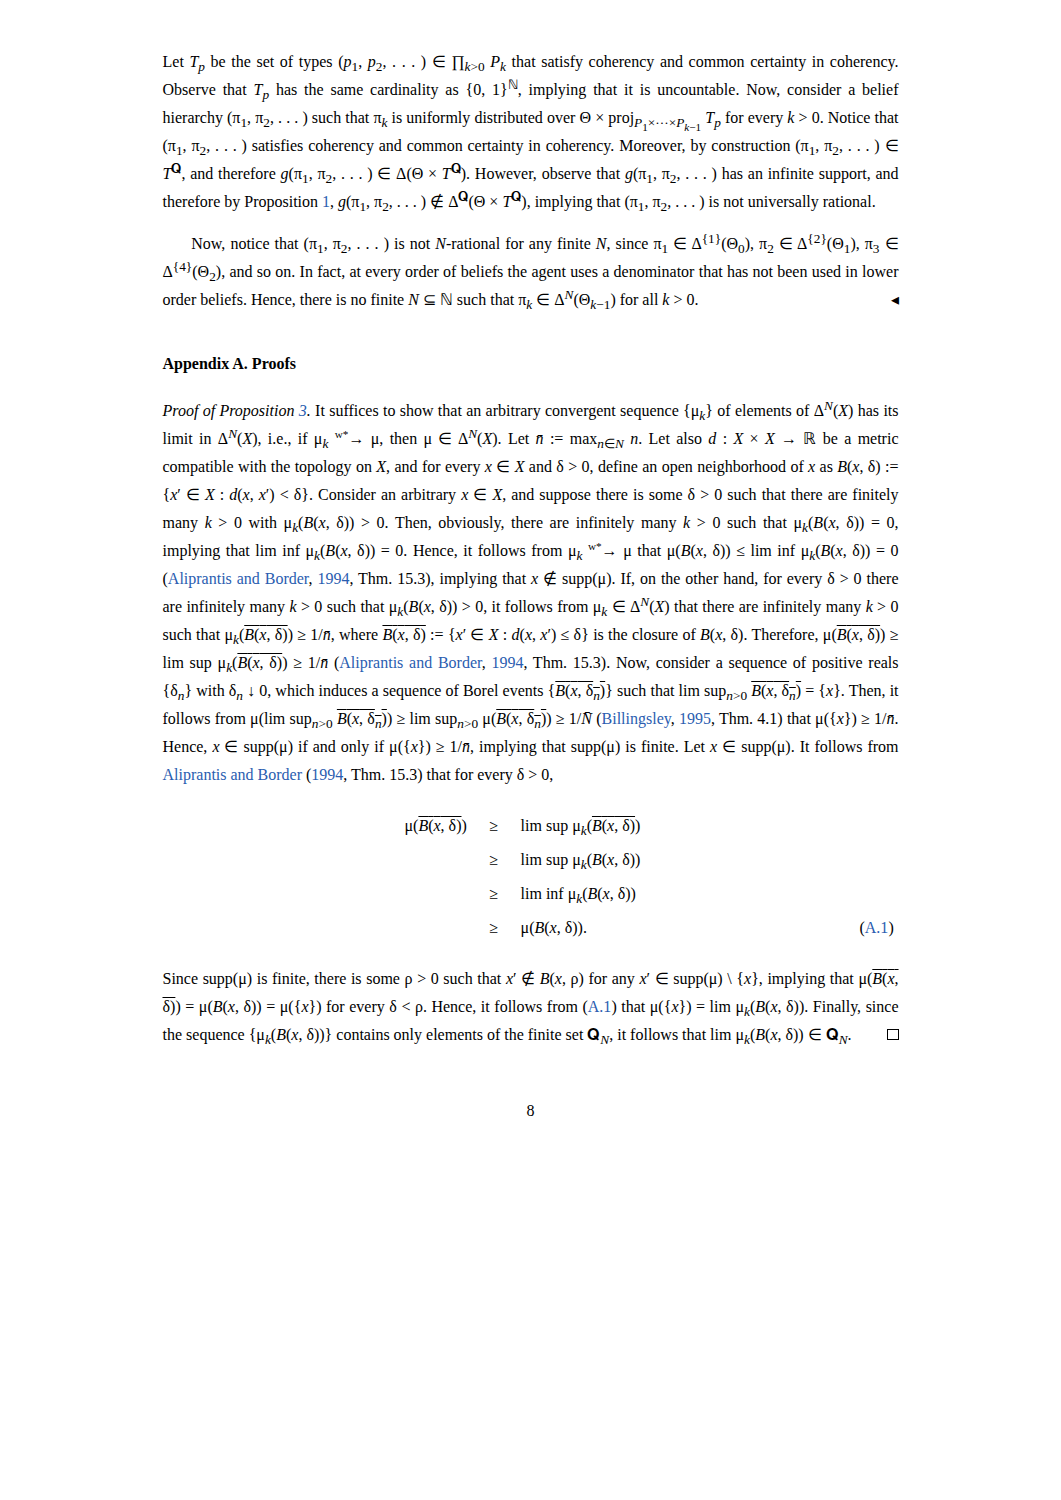Let Tp be the set of types (p1, p2, . . . ) ∈ ∏k>0 Pk that satisfy coherency and common certainty in coherency. Observe that Tp has the same cardinality as {0, 1}ℕ, implying that it is uncountable. Now, consider a belief hierarchy (π1, π2, . . . ) such that πk is uniformly distributed over Θ × projP1×···×Pk−1 Tp for every k > 0. Notice that (π1, π2, . . . ) satisfies coherency and common certainty in coherency. Moreover, by construction (π1, π2, . . . ) ∈ T𝐐, and therefore g(π1, π2, . . . ) ∈ Δ(Θ × T𝐐). However, observe that g(π1, π2, . . . ) has an infinite support, and therefore by Proposition 1, g(π1, π2, . . . ) ∉ Δ𝐐(Θ × T𝐐), implying that (π1, π2, . . . ) is not universally rational.
Now, notice that (π1, π2, . . . ) is not N-rational for any finite N, since π1 ∈ Δ{1}(Θ0), π2 ∈ Δ{2}(Θ1), π3 ∈ Δ{4}(Θ2), and so on. In fact, at every order of beliefs the agent uses a denominator that has not been used in lower order beliefs. Hence, there is no finite N ⊆ ℕ such that πk ∈ ΔN(Θk−1) for all k > 0. ◂
Appendix A. Proofs
Proof of Proposition 3. It suffices to show that an arbitrary convergent sequence {μk} of elements of ΔN(X) has its limit in ΔN(X), i.e., if μk w*→ μ, then μ ∈ ΔN(X). Let n̄ := maxn∈N n. Let also d : X × X → ℝ be a metric compatible with the topology on X, and for every x ∈ X and δ > 0, define an open neighborhood of x as B(x, δ) := {x′ ∈ X : d(x, x′) < δ}. Consider an arbitrary x ∈ X, and suppose there is some δ > 0 such that there are finitely many k > 0 with μk(B(x, δ)) > 0. Then, obviously, there are infinitely many k > 0 such that μk(B(x, δ)) = 0, implying that lim inf μk(B(x, δ)) = 0. Hence, it follows from μk w*→ μ that μ(B(x, δ)) ≤ lim inf μk(B(x, δ)) = 0 (Aliprantis and Border, 1994, Thm. 15.3), implying that x ∉ supp(μ). If, on the other hand, for every δ > 0 there are infinitely many k > 0 such that μk(B(x, δ)) > 0, it follows from μk ∈ ΔN(X) that there are infinitely many k > 0 such that μk(B(x, δ)) ≥ 1/n̄, where B(x, δ) := {x′ ∈ X : d(x, x′) ≤ δ} is the closure of B(x, δ). Therefore, μ(B(x, δ)) ≥ lim sup μk(B(x, δ)) ≥ 1/n̄ (Aliprantis and Border, 1994, Thm. 15.3). Now, consider a sequence of positive reals {δn} with δn ↓ 0, which induces a sequence of Borel events {B(x, δn)} such that lim supn>0 B(x, δn) = {x}. Then, it follows from μ(lim supn>0 B(x, δn)) ≥ lim supn>0 μ(B(x, δn)) ≥ 1/N̄ (Billingsley, 1995, Thm. 4.1) that μ({x}) ≥ 1/n̄. Hence, x ∈ supp(μ) if and only if μ({x}) ≥ 1/n̄, implying that supp(μ) is finite. Let x ∈ supp(μ). It follows from Aliprantis and Border (1994, Thm. 15.3) that for every δ > 0,
| μ( B ( x , δ) ) | ≥ | lim sup μ k ( B ( x , δ) ) | |
| | ≥ | lim sup μ k ( B ( x , δ)) | |
| | ≥ | lim inf μ k ( B ( x , δ)) | |
| | ≥ | μ( B ( x , δ)). | ( A.1 ) |
Since supp(μ) is finite, there is some ρ > 0 such that x′ ∉ B(x, ρ) for any x′ ∈ supp(μ) \ {x}, implying that μ(B(x, δ)) = μ(B(x, δ)) = μ({x}) for every δ < ρ. Hence, it follows from (A.1) that μ({x}) = lim μk(B(x, δ)). Finally, since the sequence {μk(B(x, δ))} contains only elements of the finite set 𝐐N, it follows that lim μk(B(x, δ)) ∈ 𝐐N.
8